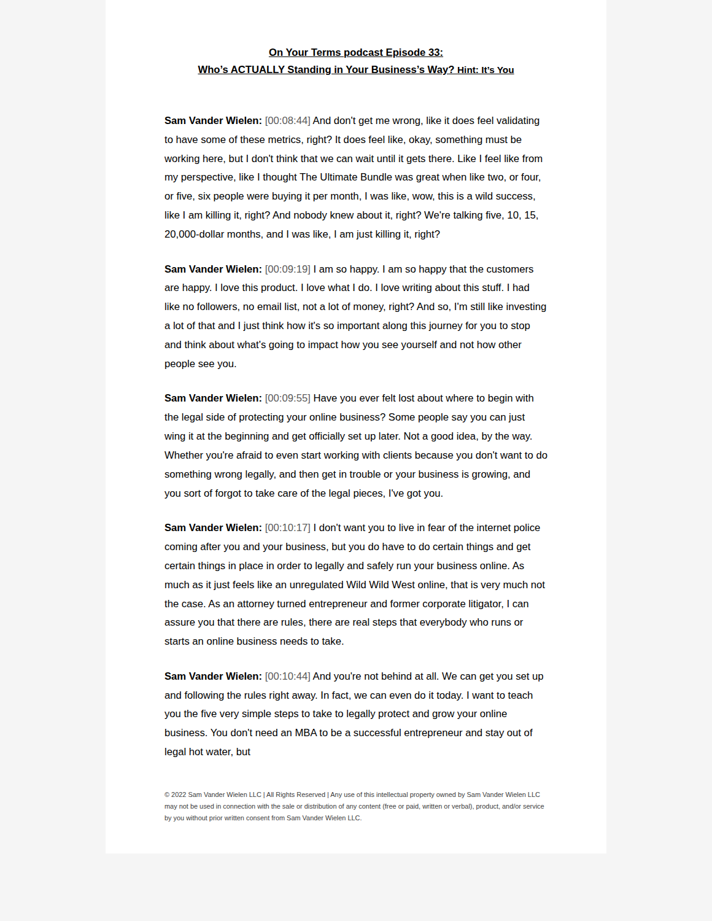On Your Terms podcast Episode 33: Who’s ACTUALLY Standing in Your Business’s Way? Hint: It’s You
Sam Vander Wielen: [00:08:44] And don't get me wrong, like it does feel validating to have some of these metrics, right? It does feel like, okay, something must be working here, but I don't think that we can wait until it gets there. Like I feel like from my perspective, like I thought The Ultimate Bundle was great when like two, or four, or five, six people were buying it per month, I was like, wow, this is a wild success, like I am killing it, right? And nobody knew about it, right? We're talking five, 10, 15, 20,000-dollar months, and I was like, I am just killing it, right?
Sam Vander Wielen: [00:09:19] I am so happy. I am so happy that the customers are happy. I love this product. I love what I do. I love writing about this stuff. I had like no followers, no email list, not a lot of money, right? And so, I'm still like investing a lot of that and I just think how it's so important along this journey for you to stop and think about what's going to impact how you see yourself and not how other people see you.
Sam Vander Wielen: [00:09:55] Have you ever felt lost about where to begin with the legal side of protecting your online business? Some people say you can just wing it at the beginning and get officially set up later. Not a good idea, by the way. Whether you're afraid to even start working with clients because you don't want to do something wrong legally, and then get in trouble or your business is growing, and you sort of forgot to take care of the legal pieces, I've got you.
Sam Vander Wielen: [00:10:17] I don't want you to live in fear of the internet police coming after you and your business, but you do have to do certain things and get certain things in place in order to legally and safely run your business online. As much as it just feels like an unregulated Wild Wild West online, that is very much not the case. As an attorney turned entrepreneur and former corporate litigator, I can assure you that there are rules, there are real steps that everybody who runs or starts an online business needs to take.
Sam Vander Wielen: [00:10:44] And you're not behind at all. We can get you set up and following the rules right away. In fact, we can even do it today. I want to teach you the five very simple steps to take to legally protect and grow your online business. You don't need an MBA to be a successful entrepreneur and stay out of legal hot water, but
© 2022 Sam Vander Wielen LLC | All Rights Reserved | Any use of this intellectual property owned by Sam Vander Wielen LLC may not be used in connection with the sale or distribution of any content (free or paid, written or verbal), product, and/or service by you without prior written consent from Sam Vander Wielen LLC.